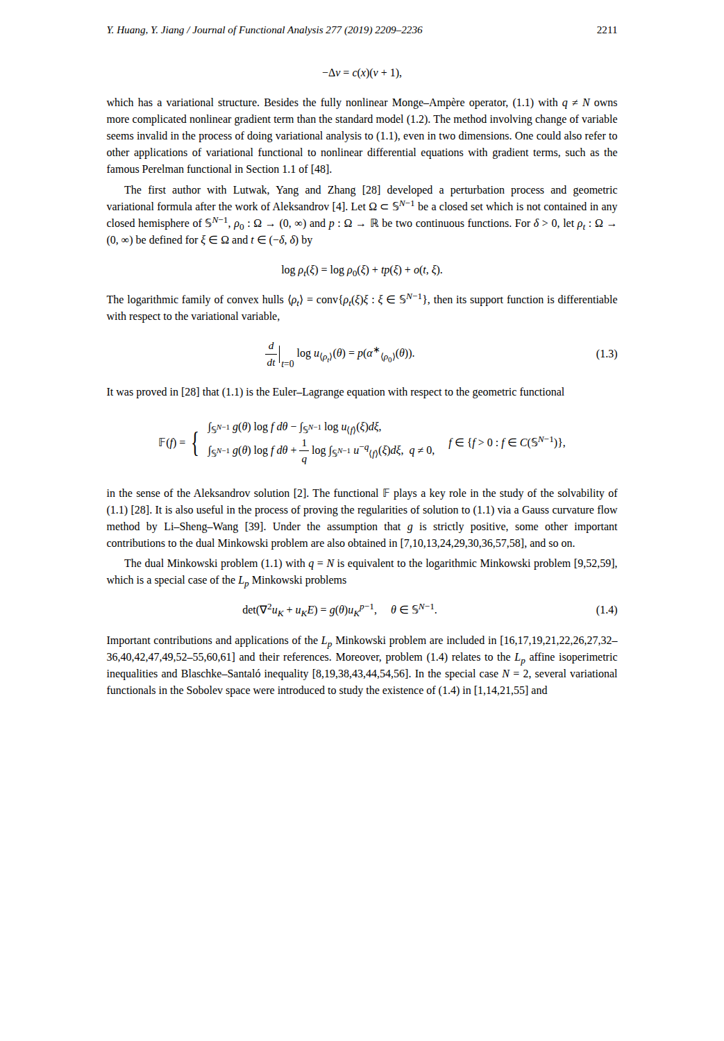Y. Huang, Y. Jiang / Journal of Functional Analysis 277 (2019) 2209–2236 2211
−Δv = c(x)(v + 1),
which has a variational structure. Besides the fully nonlinear Monge–Ampère operator, (1.1) with q ≠ N owns more complicated nonlinear gradient term than the standard model (1.2). The method involving change of variable seems invalid in the process of doing variational analysis to (1.1), even in two dimensions. One could also refer to other applications of variational functional to nonlinear differential equations with gradient terms, such as the famous Perelman functional in Section 1.1 of [48].
The first author with Lutwak, Yang and Zhang [28] developed a perturbation process and geometric variational formula after the work of Aleksandrov [4]. Let Ω ⊂ 𝕊N−1 be a closed set which is not contained in any closed hemisphere of 𝕊N−1, ρ0 : Ω → (0, ∞) and p : Ω → ℝ be two continuous functions. For δ > 0, let ρt : Ω → (0, ∞) be defined for ξ ∈ Ω and t ∈ (−δ, δ) by
log ρt(ξ) = log ρ0(ξ) + tp(ξ) + o(t, ξ).
The logarithmic family of convex hulls ⟨ρt⟩ = conv{ρt(ξ)ξ : ξ ∈ 𝕊N−1}, then its support function is differentiable with respect to the variational variable,
ddtt=0 log u⟨ρt⟩(θ) = p(α∗⟨ρ0⟩(θ)).
(1.3)
It was proved in [28] that (1.1) is the Euler–Lagrange equation with respect to the geometric functional
𝔽(f) = { ∫𝕊N−1 g(θ) log f dθ − ∫𝕊N−1 log u⟨f⟩(ξ)dξ, ∫𝕊N−1 g(θ) log f dθ + 1 q log ∫𝕊N−1 u−q⟨f⟩(ξ)dξ, q ≠ 0, f ∈ {f > 0 : f ∈ C(𝕊N−1)},
in the sense of the Aleksandrov solution [2]. The functional 𝔽 plays a key role in the study of the solvability of (1.1) [28]. It is also useful in the process of proving the regularities of solution to (1.1) via a Gauss curvature flow method by Li–Sheng–Wang [39]. Under the assumption that g is strictly positive, some other important contributions to the dual Minkowski problem are also obtained in [7,10,13,24,29,30,36,57,58], and so on.
The dual Minkowski problem (1.1) with q = N is equivalent to the logarithmic Minkowski problem [9,52,59], which is a special case of the Lp Minkowski problems
det(∇2uK + uKE) = g(θ)uKp−1, θ ∈ 𝕊N−1.
(1.4)
Important contributions and applications of the Lp Minkowski problem are included in [16,17,19,21,22,26,27,32–36,40,42,47,49,52–55,60,61] and their references. Moreover, problem (1.4) relates to the Lp affine isoperimetric inequalities and Blaschke–Santaló inequality [8,19,38,43,44,54,56]. In the special case N = 2, several variational functionals in the Sobolev space were introduced to study the existence of (1.4) in [1,14,21,55] and